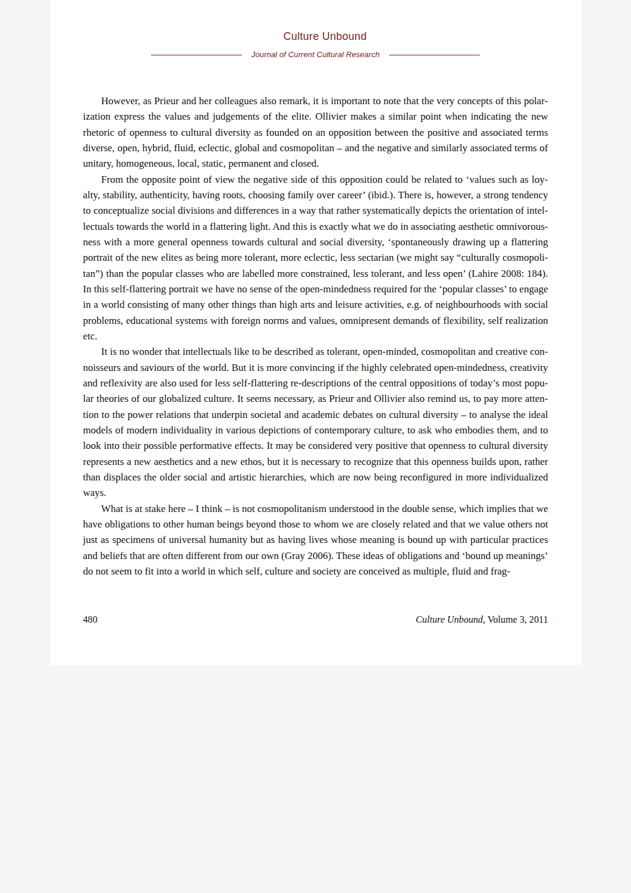Culture Unbound
Journal of Current Cultural Research
However, as Prieur and her colleagues also remark, it is important to note that the very concepts of this polarization express the values and judgements of the elite. Ollivier makes a similar point when indicating the new rhetoric of openness to cultural diversity as founded on an opposition between the positive and associated terms diverse, open, hybrid, fluid, eclectic, global and cosmopolitan – and the negative and similarly associated terms of unitary, homogeneous, local, static, permanent and closed.
From the opposite point of view the negative side of this opposition could be related to ‘values such as loyalty, stability, authenticity, having roots, choosing family over career’ (ibid.). There is, however, a strong tendency to conceptualize social divisions and differences in a way that rather systematically depicts the orientation of intellectuals towards the world in a flattering light. And this is exactly what we do in associating aesthetic omnivorousness with a more general openness towards cultural and social diversity, ‘spontaneously drawing up a flattering portrait of the new elites as being more tolerant, more eclectic, less sectarian (we might say “culturally cosmopolitan”) than the popular classes who are labelled more constrained, less tolerant, and less open’ (Lahire 2008: 184). In this self-flattering portrait we have no sense of the open-mindedness required for the ‘popular classes’ to engage in a world consisting of many other things than high arts and leisure activities, e.g. of neighbourhoods with social problems, educational systems with foreign norms and values, omnipresent demands of flexibility, self realization etc.
It is no wonder that intellectuals like to be described as tolerant, open-minded, cosmopolitan and creative connoisseurs and saviours of the world. But it is more convincing if the highly celebrated open-mindedness, creativity and reflexivity are also used for less self-flattering re-descriptions of the central oppositions of today’s most popular theories of our globalized culture. It seems necessary, as Prieur and Ollivier also remind us, to pay more attention to the power relations that underpin societal and academic debates on cultural diversity – to analyse the ideal models of modern individuality in various depictions of contemporary culture, to ask who embodies them, and to look into their possible performative effects. It may be considered very positive that openness to cultural diversity represents a new aesthetics and a new ethos, but it is necessary to recognize that this openness builds upon, rather than displaces the older social and artistic hierarchies, which are now being reconfigured in more individualized ways.
What is at stake here – I think – is not cosmopolitanism understood in the double sense, which implies that we have obligations to other human beings beyond those to whom we are closely related and that we value others not just as specimens of universal humanity but as having lives whose meaning is bound up with particular practices and beliefs that are often different from our own (Gray 2006). These ideas of obligations and ‘bound up meanings’ do not seem to fit into a world in which self, culture and society are conceived as multiple, fluid and frag-
480 Culture Unbound, Volume 3, 2011